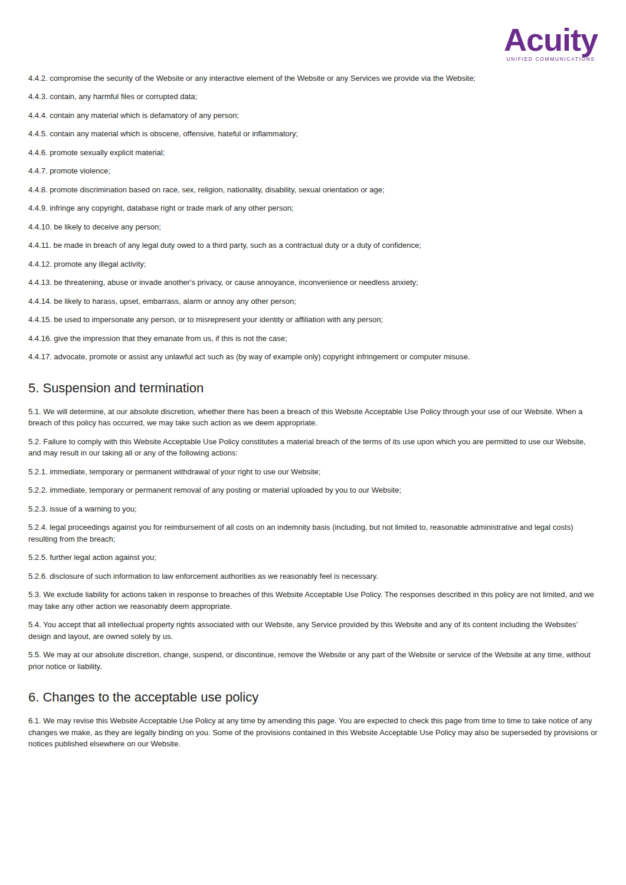Acuity Unified Communications
4.4.2. compromise the security of the Website or any interactive element of the Website or any Services we provide via the Website;
4.4.3. contain, any harmful files or corrupted data;
4.4.4. contain any material which is defamatory of any person;
4.4.5. contain any material which is obscene, offensive, hateful or inflammatory;
4.4.6. promote sexually explicit material;
4.4.7. promote violence;
4.4.8. promote discrimination based on race, sex, religion, nationality, disability, sexual orientation or age;
4.4.9. infringe any copyright, database right or trade mark of any other person;
4.4.10. be likely to deceive any person;
4.4.11. be made in breach of any legal duty owed to a third party, such as a contractual duty or a duty of confidence;
4.4.12. promote any illegal activity;
4.4.13. be threatening, abuse or invade another's privacy, or cause annoyance, inconvenience or needless anxiety;
4.4.14. be likely to harass, upset, embarrass, alarm or annoy any other person;
4.4.15. be used to impersonate any person, or to misrepresent your identity or affiliation with any person;
4.4.16. give the impression that they emanate from us, if this is not the case;
4.4.17. advocate, promote or assist any unlawful act such as (by way of example only) copyright infringement or computer misuse.
5. Suspension and termination
5.1. We will determine, at our absolute discretion, whether there has been a breach of this Website Acceptable Use Policy through your use of our Website. When a breach of this policy has occurred, we may take such action as we deem appropriate.
5.2. Failure to comply with this Website Acceptable Use Policy constitutes a material breach of the terms of its use upon which you are permitted to use our Website, and may result in our taking all or any of the following actions:
5.2.1. immediate, temporary or permanent withdrawal of your right to use our Website;
5.2.2. immediate, temporary or permanent removal of any posting or material uploaded by you to our Website;
5.2.3. issue of a warning to you;
5.2.4. legal proceedings against you for reimbursement of all costs on an indemnity basis (including, but not limited to, reasonable administrative and legal costs) resulting from the breach;
5.2.5. further legal action against you;
5.2.6. disclosure of such information to law enforcement authorities as we reasonably feel is necessary.
5.3. We exclude liability for actions taken in response to breaches of this Website Acceptable Use Policy. The responses described in this policy are not limited, and we may take any other action we reasonably deem appropriate.
5.4. You accept that all intellectual property rights associated with our Website, any Service provided by this Website and any of its content including the Websites’ design and layout, are owned solely by us.
5.5. We may at our absolute discretion, change, suspend, or discontinue, remove the Website or any part of the Website or service of the Website at any time, without prior notice or liability.
6. Changes to the acceptable use policy
6.1. We may revise this Website Acceptable Use Policy at any time by amending this page. You are expected to check this page from time to time to take notice of any changes we make, as they are legally binding on you. Some of the provisions contained in this Website Acceptable Use Policy may also be superseded by provisions or notices published elsewhere on our Website.